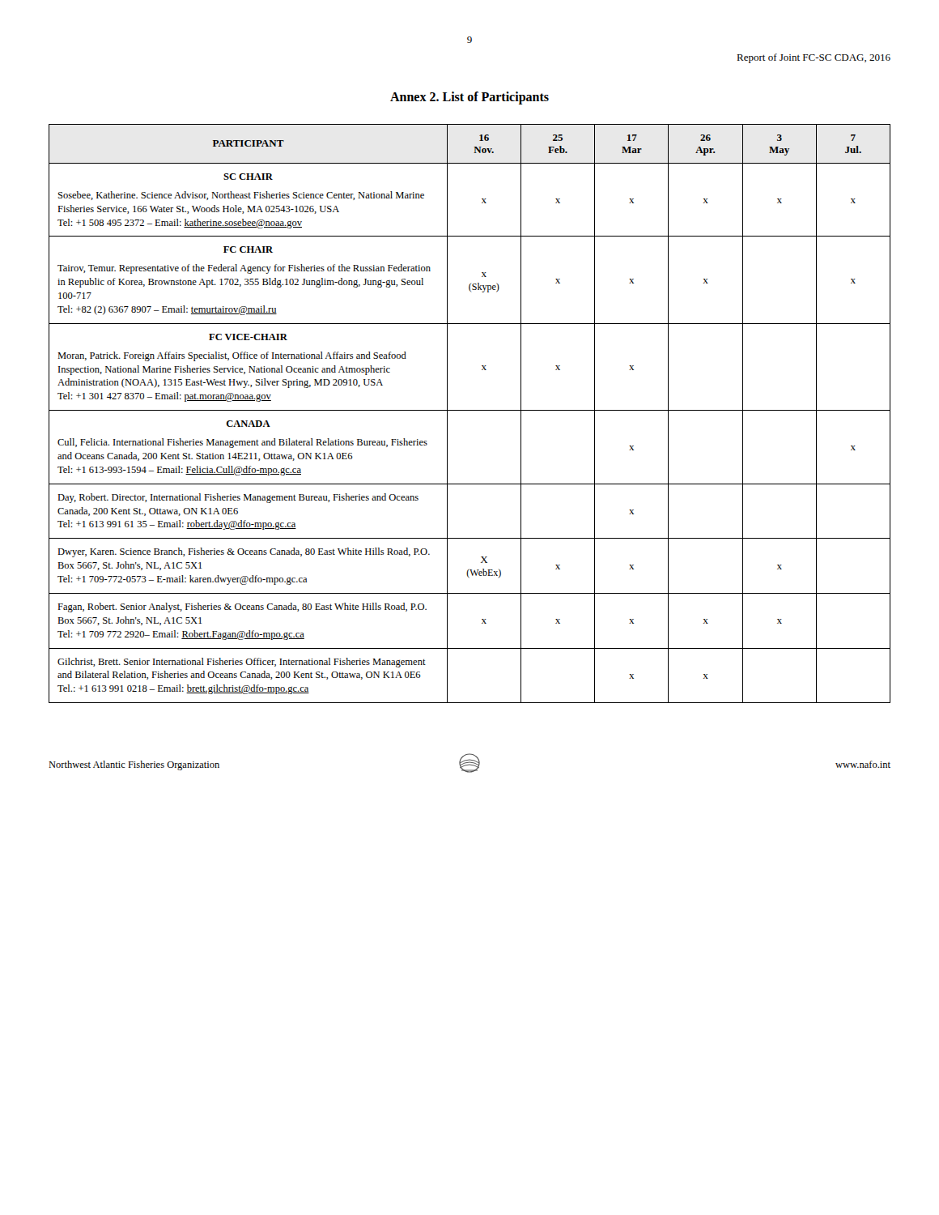9
Report of Joint FC-SC CDAG, 2016
Annex 2. List of Participants
| PARTICIPANT | 16 Nov. | 25 Feb. | 17 Mar | 26 Apr. | 3 May | 7 Jul. |
| --- | --- | --- | --- | --- | --- | --- |
| SC CHAIR Sosebee, Katherine. Science Advisor, Northeast Fisheries Science Center, National Marine Fisheries Service, 166 Water St., Woods Hole, MA 02543-1026, USA Tel: +1 508 495 2372 – Email: katherine.sosebee@noaa.gov | x | x | x | x | x | x |
| FC CHAIR Tairov, Temur. Representative of the Federal Agency for Fisheries of the Russian Federation in Republic of Korea, Brownstone Apt. 1702, 355 Bldg.102 Junglim-dong, Jung-gu, Seoul 100-717 Tel: +82 (2) 6367 8907 – Email: temurtairov@mail.ru | x (Skype) | x | x | x | | x |
| FC VICE-CHAIR Moran, Patrick. Foreign Affairs Specialist, Office of International Affairs and Seafood Inspection, National Marine Fisheries Service, National Oceanic and Atmospheric Administration (NOAA), 1315 East-West Hwy., Silver Spring, MD 20910, USA Tel: +1 301 427 8370 – Email: pat.moran@noaa.gov | x | x | x | | | |
| CANADA Cull, Felicia. International Fisheries Management and Bilateral Relations Bureau, Fisheries and Oceans Canada, 200 Kent St. Station 14E211, Ottawa, ON K1A 0E6 Tel: +1 613-993-1594 – Email: Felicia.Cull@dfo-mpo.gc.ca | | | x | | | x |
| Day, Robert. Director, International Fisheries Management Bureau, Fisheries and Oceans Canada, 200 Kent St., Ottawa, ON K1A 0E6 Tel: +1 613 991 61 35 – Email: robert.day@dfo-mpo.gc.ca | | | x | | | |
| Dwyer, Karen. Science Branch, Fisheries & Oceans Canada, 80 East White Hills Road, P.O. Box 5667, St. John's, NL, A1C 5X1 Tel: +1 709-772-0573 – E-mail: karen.dwyer@dfo-mpo.gc.ca | X (WebEx) | x | x | | x | |
| Fagan, Robert. Senior Analyst, Fisheries & Oceans Canada, 80 East White Hills Road, P.O. Box 5667, St. John's, NL, A1C 5X1 Tel: +1 709 772 2920– Email: Robert.Fagan@dfo-mpo.gc.ca | x | x | x | x | x | |
| Gilchrist, Brett. Senior International Fisheries Officer, International Fisheries Management and Bilateral Relation, Fisheries and Oceans Canada, 200 Kent St., Ottawa, ON K1A 0E6 Tel.: +1 613 991 0218 – Email: brett.gilchrist@dfo-mpo.gc.ca | | | x | x | | |
Northwest Atlantic Fisheries Organization
www.nafo.int